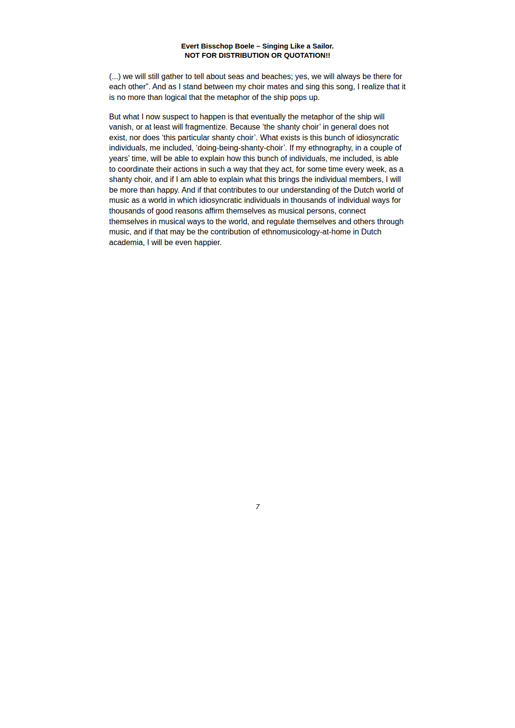Evert Bisschop Boele – Singing Like a Sailor. NOT FOR DISTRIBUTION OR QUOTATION!!
(...) we will still gather to tell about seas and beaches; yes, we will always be there for each other”. And as I stand between my choir mates and sing this song, I realize that it is no more than logical that the metaphor of the ship pops up.
But what I now suspect to happen is that eventually the metaphor of the ship will vanish, or at least will fragmentize. Because ‘the shanty choir’ in general does not exist, nor does ‘this particular shanty choir’. What exists is this bunch of idiosyncratic individuals, me included, ‘doing-being-shanty-choir’. If my ethnography, in a couple of years’ time, will be able to explain how this bunch of individuals, me included, is able to coordinate their actions in such a way that they act, for some time every week, as a shanty choir, and if I am able to explain what this brings the individual members, I will be more than happy. And if that contributes to our understanding of the Dutch world of music as a world in which idiosyncratic individuals in thousands of individual ways for thousands of good reasons affirm themselves as musical persons, connect themselves in musical ways to the world, and regulate themselves and others through music, and if that may be the contribution of ethnomusicology-at-home in Dutch academia, I will be even happier.
7